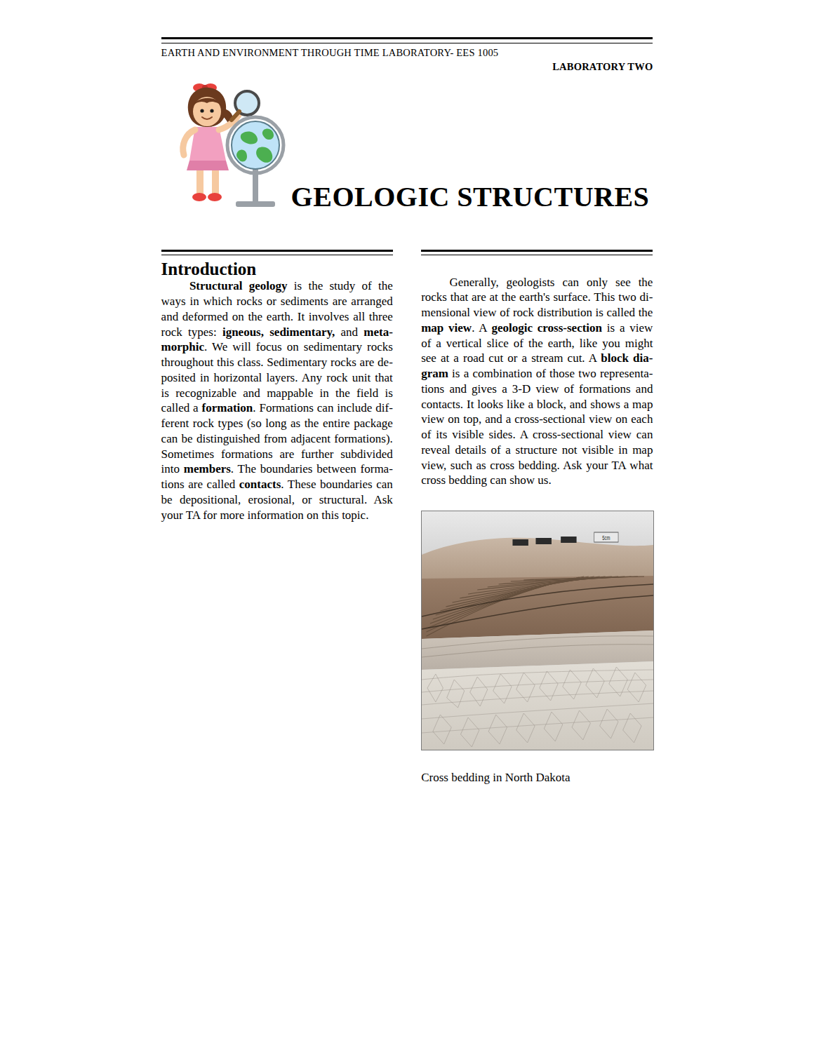Earth and Environment Through Time Laboratory- EES 1005
LABORATORY TWO
GEOLOGIC STRUCTURES
Introduction
Structural geology is the study of the ways in which rocks or sediments are arranged and deformed on the earth. It involves all three rock types: igneous, sedimentary, and metamorphic. We will focus on sedimentary rocks throughout this class. Sedimentary rocks are deposited in horizontal layers. Any rock unit that is recognizable and mappable in the field is called a formation. Formations can include different rock types (so long as the entire package can be distinguished from adjacent formations). Sometimes formations are further subdivided into members. The boundaries between formations are called contacts. These boundaries can be depositional, erosional, or structural. Ask your TA for more information on this topic.
Generally, geologists can only see the rocks that are at the earth's surface. This two dimensional view of rock distribution is called the map view. A geologic cross-section is a view of a vertical slice of the earth, like you might see at a road cut or a stream cut. A block diagram is a combination of those two representations and gives a 3-D view of formations and contacts. It looks like a block, and shows a map view on top, and a cross-sectional view on each of its visible sides. A cross-sectional view can reveal details of a structure not visible in map view, such as cross bedding. Ask your TA what cross bedding can show us.
5cm
Cross bedding in North Dakota